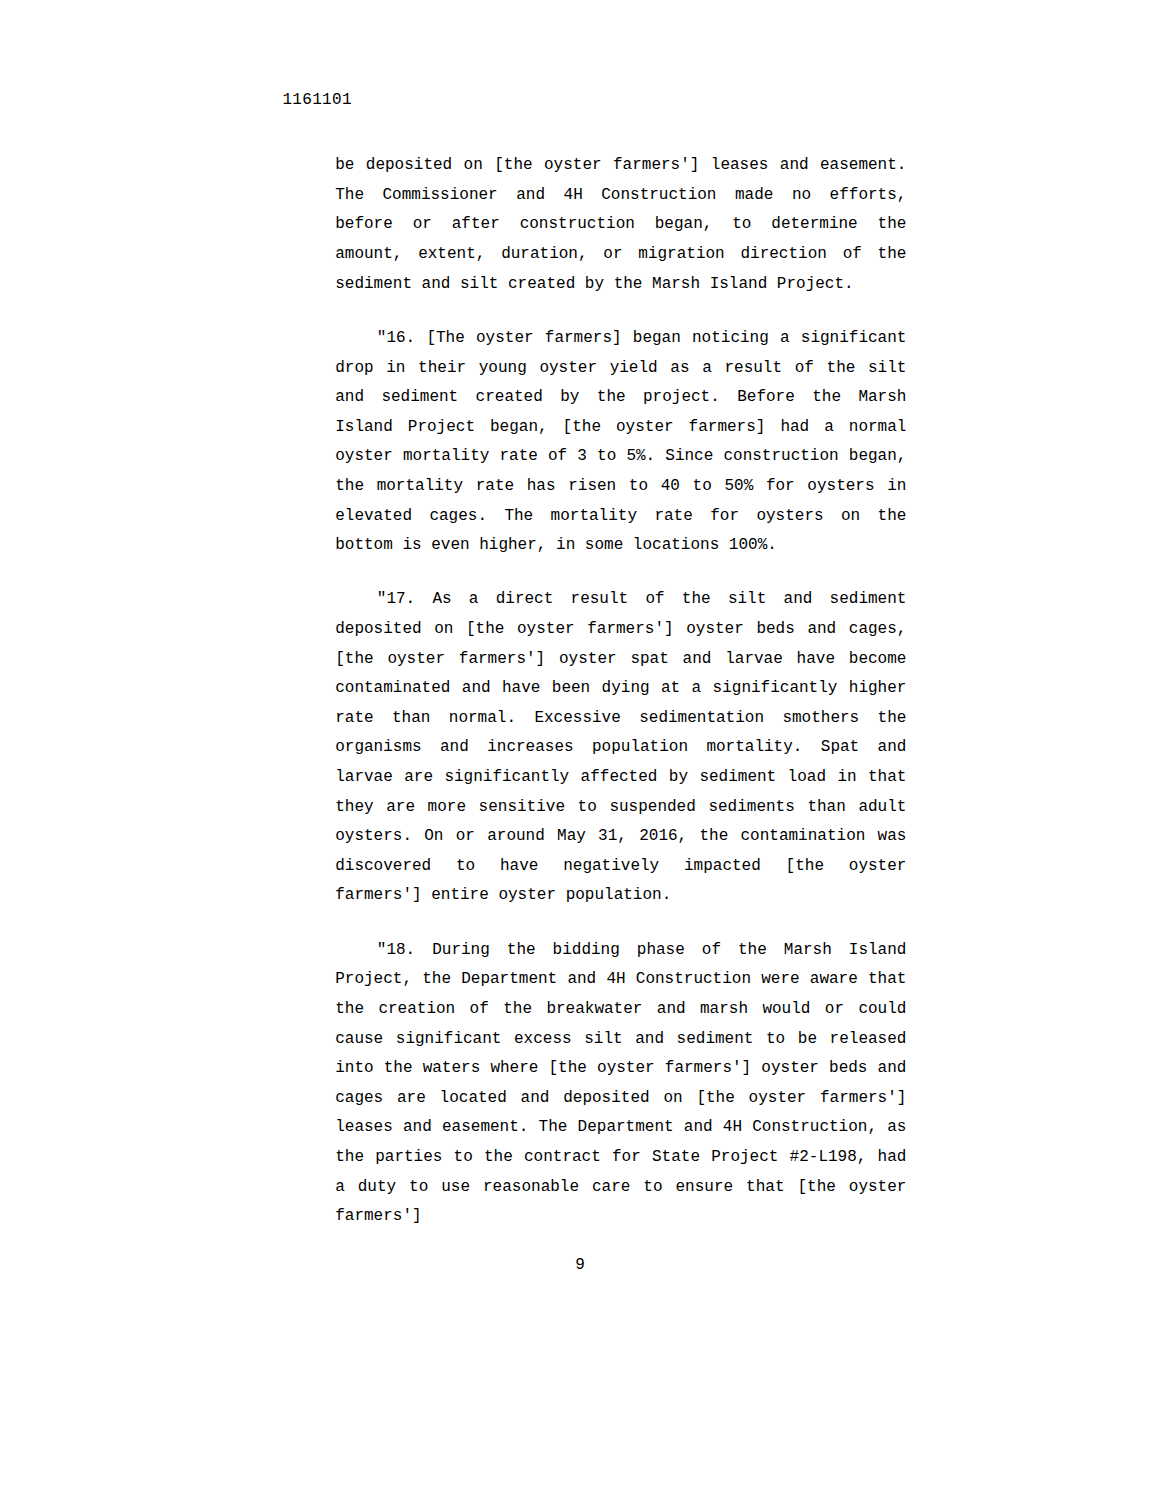1161101
be deposited on [the oyster farmers'] leases and easement. The Commissioner and 4H Construction made no efforts, before or after construction began, to determine the amount, extent, duration, or migration direction of the sediment and silt created by the Marsh Island Project.
"16. [The oyster farmers] began noticing a significant drop in their young oyster yield as a result of the silt and sediment created by the project. Before the Marsh Island Project began, [the oyster farmers] had a normal oyster mortality rate of 3 to 5%. Since construction began, the mortality rate has risen to 40 to 50% for oysters in elevated cages. The mortality rate for oysters on the bottom is even higher, in some locations 100%.
"17. As a direct result of the silt and sediment deposited on [the oyster farmers'] oyster beds and cages, [the oyster farmers'] oyster spat and larvae have become contaminated and have been dying at a significantly higher rate than normal. Excessive sedimentation smothers the organisms and increases population mortality. Spat and larvae are significantly affected by sediment load in that they are more sensitive to suspended sediments than adult oysters. On or around May 31, 2016, the contamination was discovered to have negatively impacted [the oyster farmers'] entire oyster population.
"18. During the bidding phase of the Marsh Island Project, the Department and 4H Construction were aware that the creation of the breakwater and marsh would or could cause significant excess silt and sediment to be released into the waters where [the oyster farmers'] oyster beds and cages are located and deposited on [the oyster farmers'] leases and easement. The Department and 4H Construction, as the parties to the contract for State Project #2-L198, had a duty to use reasonable care to ensure that [the oyster farmers']
9